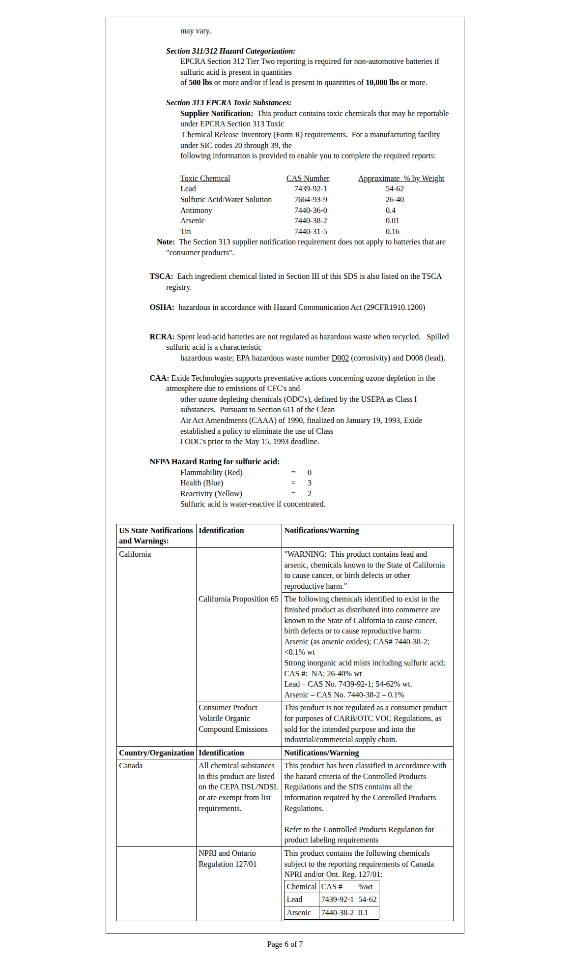may vary.
Section 311/312 Hazard Categorization:
EPCRA Section 312 Tier Two reporting is required for non-automotive batteries if sulfuric acid is present in quantities
of 500 lbs or more and/or if lead is present in quantities of 10,000 lbs or more.
Section 313 EPCRA Toxic Substances:
Supplier Notification: This product contains toxic chemicals that may be reportable under EPCRA Section 313 Toxic
Chemical Release Inventory (Form R) requirements. For a manufacturing facility under SIC codes 20 through 39, the
following information is provided to enable you to complete the required reports:
| Toxic Chemical | CAS Number | Approximate % by Weight |
| Lead | 7439-92-1 | 54-62 |
| Sulfuric Acid/Water Solution | 7664-93-9 | 26-40 |
| Antimony | 7440-36-0 | 0.4 |
| Arsenic | 7440-38-2 | 0.01 |
| Tin | 7440-31-5 | 0.16 |
Note: The Section 313 supplier notification requirement does not apply to batteries that are "consumer products".
TSCA: Each ingredient chemical listed in Section III of this SDS is also listed on the TSCA registry.
OSHA: hazardous in accordance with Hazard Communication Act (29CFR1910.1200)
RCRA: Spent lead-acid batteries are not regulated as hazardous waste when recycled. Spilled sulfuric acid is a characteristic
hazardous waste; EPA hazardous waste number D002 (corrosivity) and D008 (lead).
CAA: Exide Technologies supports preventative actions concerning ozone depletion in the atmosphere due to emissions of CFC's and
other ozone depleting chemicals (ODC's), defined by the USEPA as Class I substances. Pursuant to Section 611 of the Clean
Air Act Amendments (CAAA) of 1990, finalized on January 19, 1993, Exide established a policy to eliminate the use of Class
I ODC's prior to the May 15, 1993 deadline.
NFPA Hazard Rating for sulfuric acid:
| Flammability (Red) | = | 0 |
| Health (Blue) | = | 3 |
| Reactivity (Yellow) | = | 2 |
Sulfuric acid is water-reactive if concentrated.
| US State Notifications and Warnings: | Identification | Notifications/Warning |
| --- | --- | --- |
| California | | "WARNING: This product contains lead and arsenic, chemicals known to the State of California to cause cancer, or birth defects or other reproductive harm." |
| California Proposition 65 | The following chemicals identified to exist in the finished product as distributed into commerce are known to the State of California to cause cancer, birth defects or to cause reproductive harm: Arsenic (as arsenic oxides); CAS# 7440-38-2; <0.1% wt Strong inorganic acid mists including sulfuric acid; CAS #: NA; 26-40% wt Lead – CAS No. 7439-92-1; 54-62% wt. Arsenic – CAS No. 7440-38-2 – 0.1% |
| Consumer Product Volatile Organic Compound Emissions | This product is not regulated as a consumer product for purposes of CARB/OTC VOC Regulations, as sold for the intended purpose and into the industrial/commercial supply chain. |
| Country/Organization | Identification | Notifications/Warning |
| Canada | All chemical substances in this product are listed on the CEPA DSL/NDSL or are exempt from list requirements. | This product has been classified in accordance with the hazard criteria of the Controlled Products Regulations and the SDS contains all the information required by the Controlled Products Regulations. Refer to the Controlled Products Regulation for product labeling requirements |
| | NPRI and Ontario Regulation 127/01 | This product contains the following chemicals subject to the reporting requirements of Canada NPRI and/or Ont. Reg. 127/01: / Chemical / CAS # / %wt / / Lead / 7439-92-1 / 54-62 / / Arsenic / 7440-38-2 / 0.1 / |
Page 6 of 7